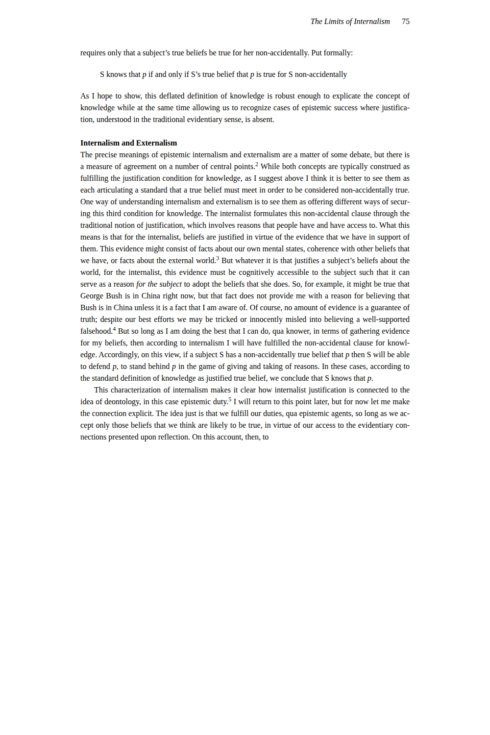The Limits of Internalism 75
requires only that a subject’s true beliefs be true for her non-accidentally. Put formally:
S knows that p if and only if S’s true belief that p is true for S non-accidentally
As I hope to show, this deflated definition of knowledge is robust enough to explicate the concept of knowledge while at the same time allowing us to recognize cases of epistemic success where justification, understood in the traditional evidentiary sense, is absent.
Internalism and Externalism
The precise meanings of epistemic internalism and externalism are a matter of some debate, but there is a measure of agreement on a number of central points.2 While both concepts are typically construed as fulfilling the justification condition for knowledge, as I suggest above I think it is better to see them as each articulating a standard that a true belief must meet in order to be considered non-accidentally true. One way of understanding internalism and externalism is to see them as offering different ways of securing this third condition for knowledge. The internalist formulates this non-accidental clause through the traditional notion of justification, which involves reasons that people have and have access to. What this means is that for the internalist, beliefs are justified in virtue of the evidence that we have in support of them. This evidence might consist of facts about our own mental states, coherence with other beliefs that we have, or facts about the external world.3 But whatever it is that justifies a subject’s beliefs about the world, for the internalist, this evidence must be cognitively accessible to the subject such that it can serve as a reason for the subject to adopt the beliefs that she does. So, for example, it might be true that George Bush is in China right now, but that fact does not provide me with a reason for believing that Bush is in China unless it is a fact that I am aware of. Of course, no amount of evidence is a guarantee of truth; despite our best efforts we may be tricked or innocently misled into believing a well-supported falsehood.4 But so long as I am doing the best that I can do, qua knower, in terms of gathering evidence for my beliefs, then according to internalism I will have fulfilled the non-accidental clause for knowledge. Accordingly, on this view, if a subject S has a non-accidentally true belief that p then S will be able to defend p, to stand behind p in the game of giving and taking of reasons. In these cases, according to the standard definition of knowledge as justified true belief, we conclude that S knows that p.
This characterization of internalism makes it clear how internalist justification is connected to the idea of deontology, in this case epistemic duty.5 I will return to this point later, but for now let me make the connection explicit. The idea just is that we fulfill our duties, qua epistemic agents, so long as we accept only those beliefs that we think are likely to be true, in virtue of our access to the evidentiary connections presented upon reflection. On this account, then, to